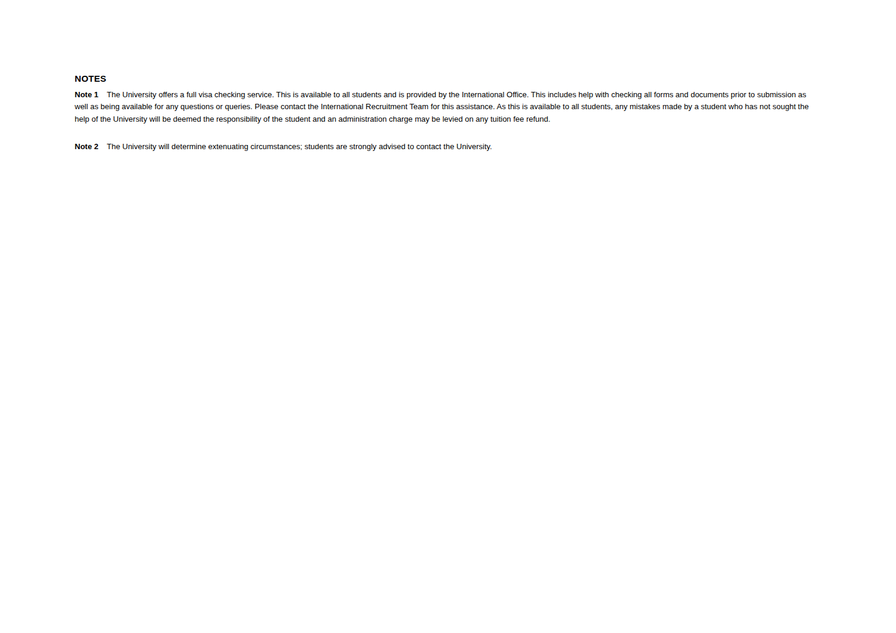NOTES
Note 1 The University offers a full visa checking service. This is available to all students and is provided by the International Office. This includes help with checking all forms and documents prior to submission as well as being available for any questions or queries. Please contact the International Recruitment Team for this assistance. As this is available to all students, any mistakes made by a student who has not sought the help of the University will be deemed the responsibility of the student and an administration charge may be levied on any tuition fee refund.
Note 2 The University will determine extenuating circumstances; students are strongly advised to contact the University.